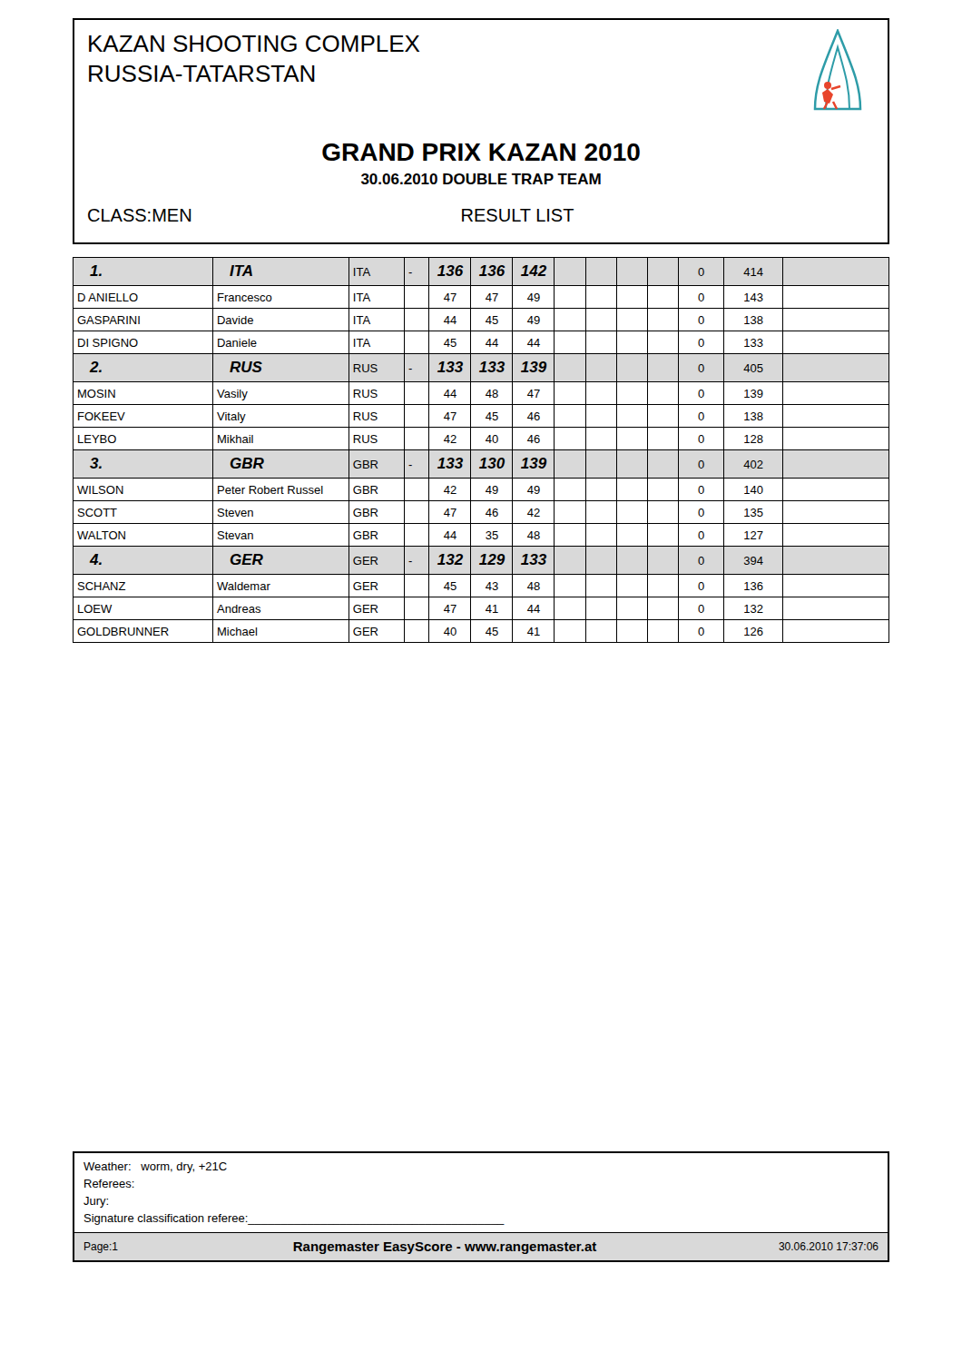KAZAN SHOOTING COMPLEX
RUSSIA-TATARSTAN
GRAND PRIX KAZAN 2010
30.06.2010 DOUBLE TRAP TEAM
CLASS:MEN
RESULT LIST
| 1. | ITA | ITA | - | 136 | 136 | 142 | | | | | 0 | 414 | |
| D ANIELLO | Francesco | ITA | | 47 | 47 | 49 | | | | | 0 | 143 | |
| GASPARINI | Davide | ITA | | 44 | 45 | 49 | | | | | 0 | 138 | |
| DI SPIGNO | Daniele | ITA | | 45 | 44 | 44 | | | | | 0 | 133 | |
| 2. | RUS | RUS | - | 133 | 133 | 139 | | | | | 0 | 405 | |
| MOSIN | Vasily | RUS | | 44 | 48 | 47 | | | | | 0 | 139 | |
| FOKEEV | Vitaly | RUS | | 47 | 45 | 46 | | | | | 0 | 138 | |
| LEYBO | Mikhail | RUS | | 42 | 40 | 46 | | | | | 0 | 128 | |
| 3. | GBR | GBR | - | 133 | 130 | 139 | | | | | 0 | 402 | |
| WILSON | Peter Robert Russel | GBR | | 42 | 49 | 49 | | | | | 0 | 140 | |
| SCOTT | Steven | GBR | | 47 | 46 | 42 | | | | | 0 | 135 | |
| WALTON | Stevan | GBR | | 44 | 35 | 48 | | | | | 0 | 127 | |
| 4. | GER | GER | - | 132 | 129 | 133 | | | | | 0 | 394 | |
| SCHANZ | Waldemar | GER | | 45 | 43 | 48 | | | | | 0 | 136 | |
| LOEW | Andreas | GER | | 47 | 41 | 44 | | | | | 0 | 132 | |
| GOLDBRUNNER | Michael | GER | | 40 | 45 | 41 | | | | | 0 | 126 | |
Weather: worm, dry, +21C
Referees:
Jury:
Signature classification referee:_______________________________________
Page:1
Rangemaster EasyScore - www.rangemaster.at
30.06.2010 17:37:06